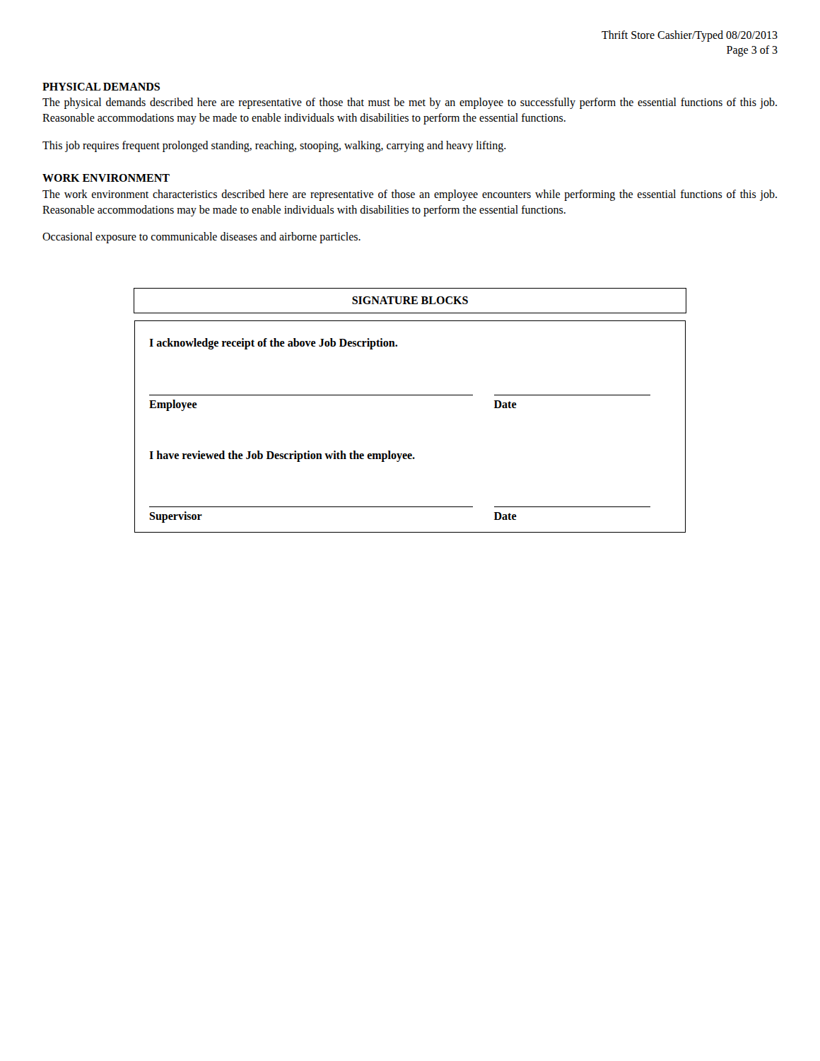Thrift Store Cashier/Typed 08/20/2013
Page 3 of 3
Physical Demands
The physical demands described here are representative of those that must be met by an employee to successfully perform the essential functions of this job. Reasonable accommodations may be made to enable individuals with disabilities to perform the essential functions.
This job requires frequent prolonged standing, reaching, stooping, walking, carrying and heavy lifting.
Work Environment
The work environment characteristics described here are representative of those an employee encounters while performing the essential functions of this job. Reasonable accommodations may be made to enable individuals with disabilities to perform the essential functions.
Occasional exposure to communicable diseases and airborne particles.
SIGNATURE BLOCKS
I acknowledge receipt of the above Job Description.
Employee
Date
I have reviewed the Job Description with the employee.
Supervisor
Date